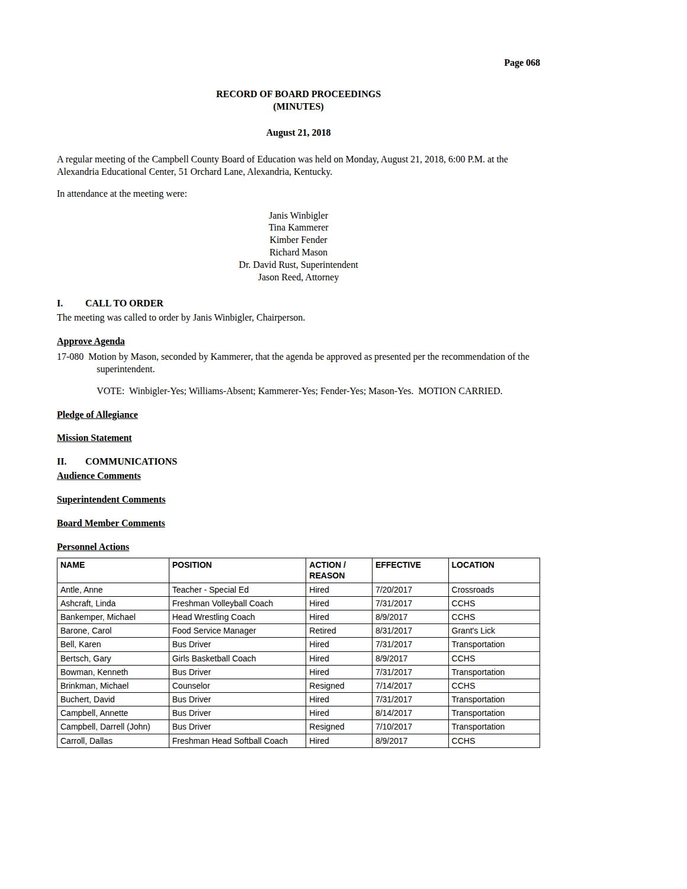Page 068
RECORD OF BOARD PROCEEDINGS
(MINUTES)
August 21, 2018
A regular meeting of the Campbell County Board of Education was held on Monday, August 21, 2018, 6:00 P.M. at the Alexandria Educational Center, 51 Orchard Lane, Alexandria, Kentucky.
In attendance at the meeting were:
Janis Winbigler
Tina Kammerer
Kimber Fender
Richard Mason
Dr. David Rust, Superintendent
Jason Reed, Attorney
I. CALL TO ORDER
The meeting was called to order by Janis Winbigler, Chairperson.
Approve Agenda
17-080 Motion by Mason, seconded by Kammerer, that the agenda be approved as presented per the recommendation of the superintendent.
VOTE: Winbigler-Yes; Williams-Absent; Kammerer-Yes; Fender-Yes; Mason-Yes. MOTION CARRIED.
Pledge of Allegiance
Mission Statement
II. COMMUNICATIONS
Audience Comments
Superintendent Comments
Board Member Comments
Personnel Actions
| NAME | POSITION | ACTION / REASON | EFFECTIVE | LOCATION |
| --- | --- | --- | --- | --- |
| Antle, Anne | Teacher - Special Ed | Hired | 7/20/2017 | Crossroads |
| Ashcraft, Linda | Freshman Volleyball Coach | Hired | 7/31/2017 | CCHS |
| Bankemper, Michael | Head Wrestling Coach | Hired | 8/9/2017 | CCHS |
| Barone, Carol | Food Service Manager | Retired | 8/31/2017 | Grant's Lick |
| Bell, Karen | Bus Driver | Hired | 7/31/2017 | Transportation |
| Bertsch, Gary | Girls Basketball Coach | Hired | 8/9/2017 | CCHS |
| Bowman, Kenneth | Bus Driver | Hired | 7/31/2017 | Transportation |
| Brinkman, Michael | Counselor | Resigned | 7/14/2017 | CCHS |
| Buchert, David | Bus Driver | Hired | 7/31/2017 | Transportation |
| Campbell, Annette | Bus Driver | Hired | 8/14/2017 | Transportation |
| Campbell, Darrell (John) | Bus Driver | Resigned | 7/10/2017 | Transportation |
| Carroll, Dallas | Freshman Head Softball Coach | Hired | 8/9/2017 | CCHS |